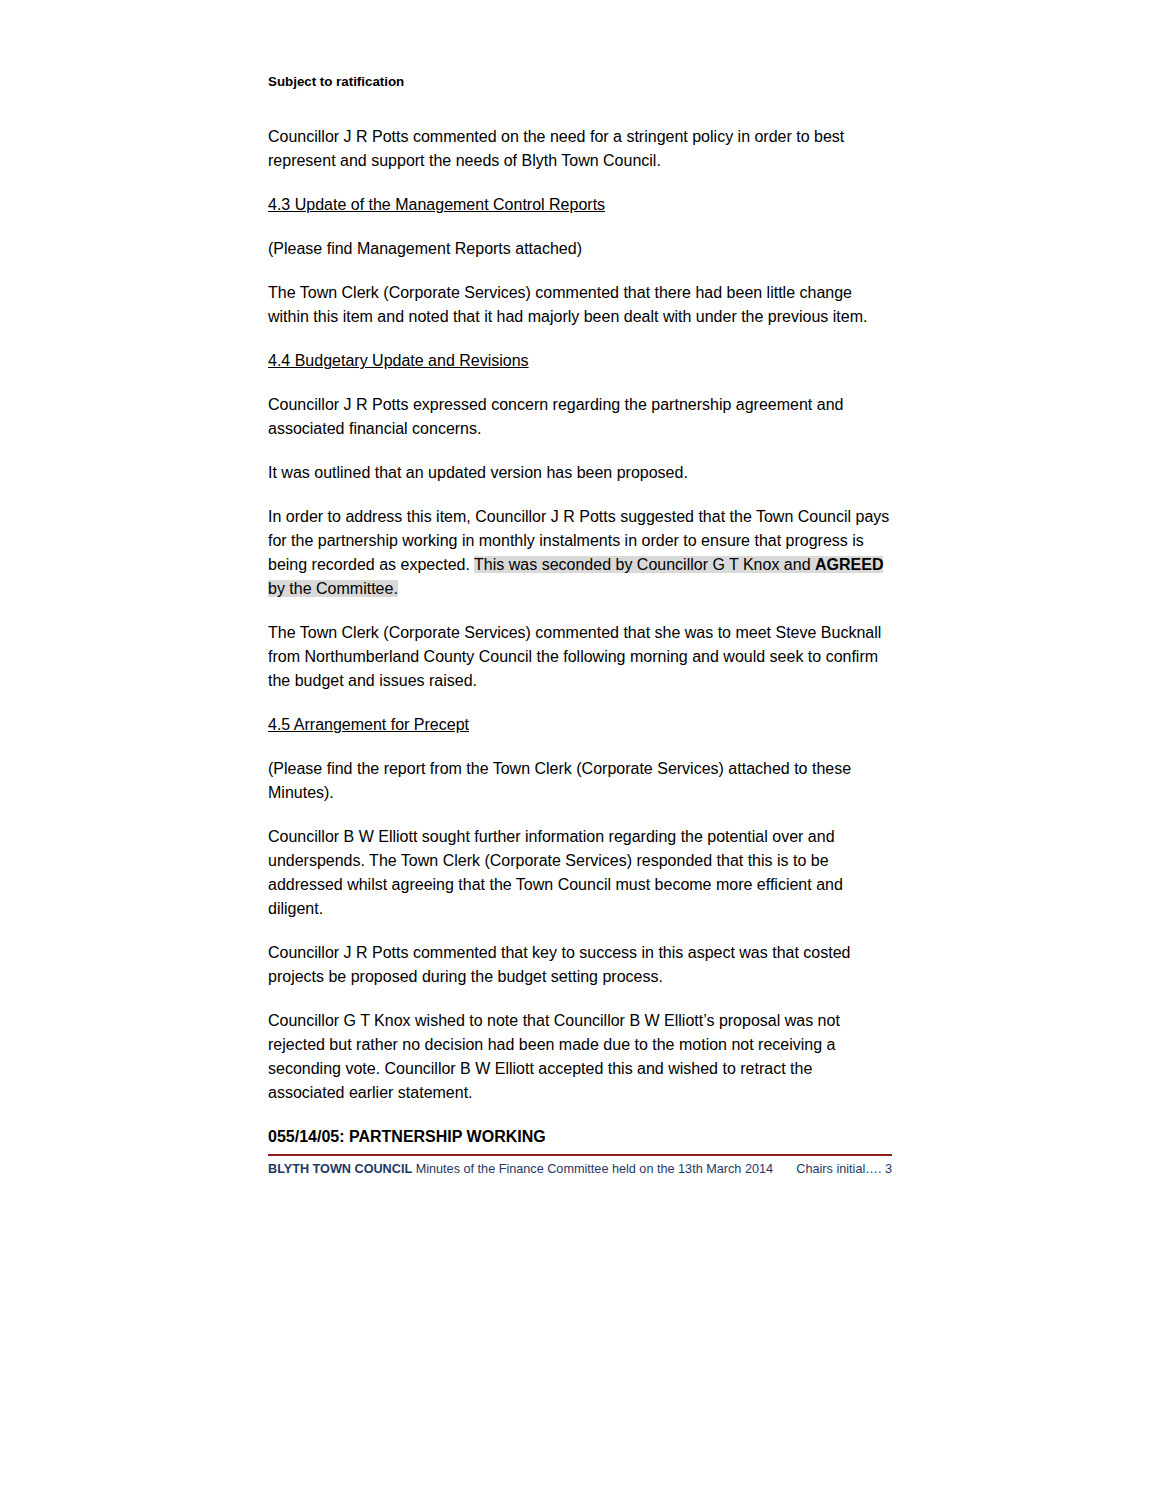Subject to ratification
Councillor J R Potts commented on the need for a stringent policy in order to best represent and support the needs of Blyth Town Council.
4.3 Update of the Management Control Reports
(Please find Management Reports attached)
The Town Clerk (Corporate Services) commented that there had been little change within this item and noted that it had majorly been dealt with under the previous item.
4.4 Budgetary Update and Revisions
Councillor J R Potts expressed concern regarding the partnership agreement and associated financial concerns.
It was outlined that an updated version has been proposed.
In order to address this item, Councillor J R Potts suggested that the Town Council pays for the partnership working in monthly instalments in order to ensure that progress is being recorded as expected. This was seconded by Councillor G T Knox and AGREED by the Committee.
The Town Clerk (Corporate Services) commented that she was to meet Steve Bucknall from Northumberland County Council the following morning and would seek to confirm the budget and issues raised.
4.5 Arrangement for Precept
(Please find the report from the Town Clerk (Corporate Services) attached to these Minutes).
Councillor B W Elliott sought further information regarding the potential over and underspends. The Town Clerk (Corporate Services) responded that this is to be addressed whilst agreeing that the Town Council must become more efficient and diligent.
Councillor J R Potts commented that key to success in this aspect was that costed projects be proposed during the budget setting process.
Councillor G T Knox wished to note that Councillor B W Elliott’s proposal was not rejected but rather no decision had been made due to the motion not receiving a seconding vote. Councillor B W Elliott accepted this and wished to retract the associated earlier statement.
055/14/05: PARTNERSHIP WORKING
BLYTH TOWN COUNCIL Minutes of the Finance Committee held on the 13th March 2014 Chairs initial…. 3